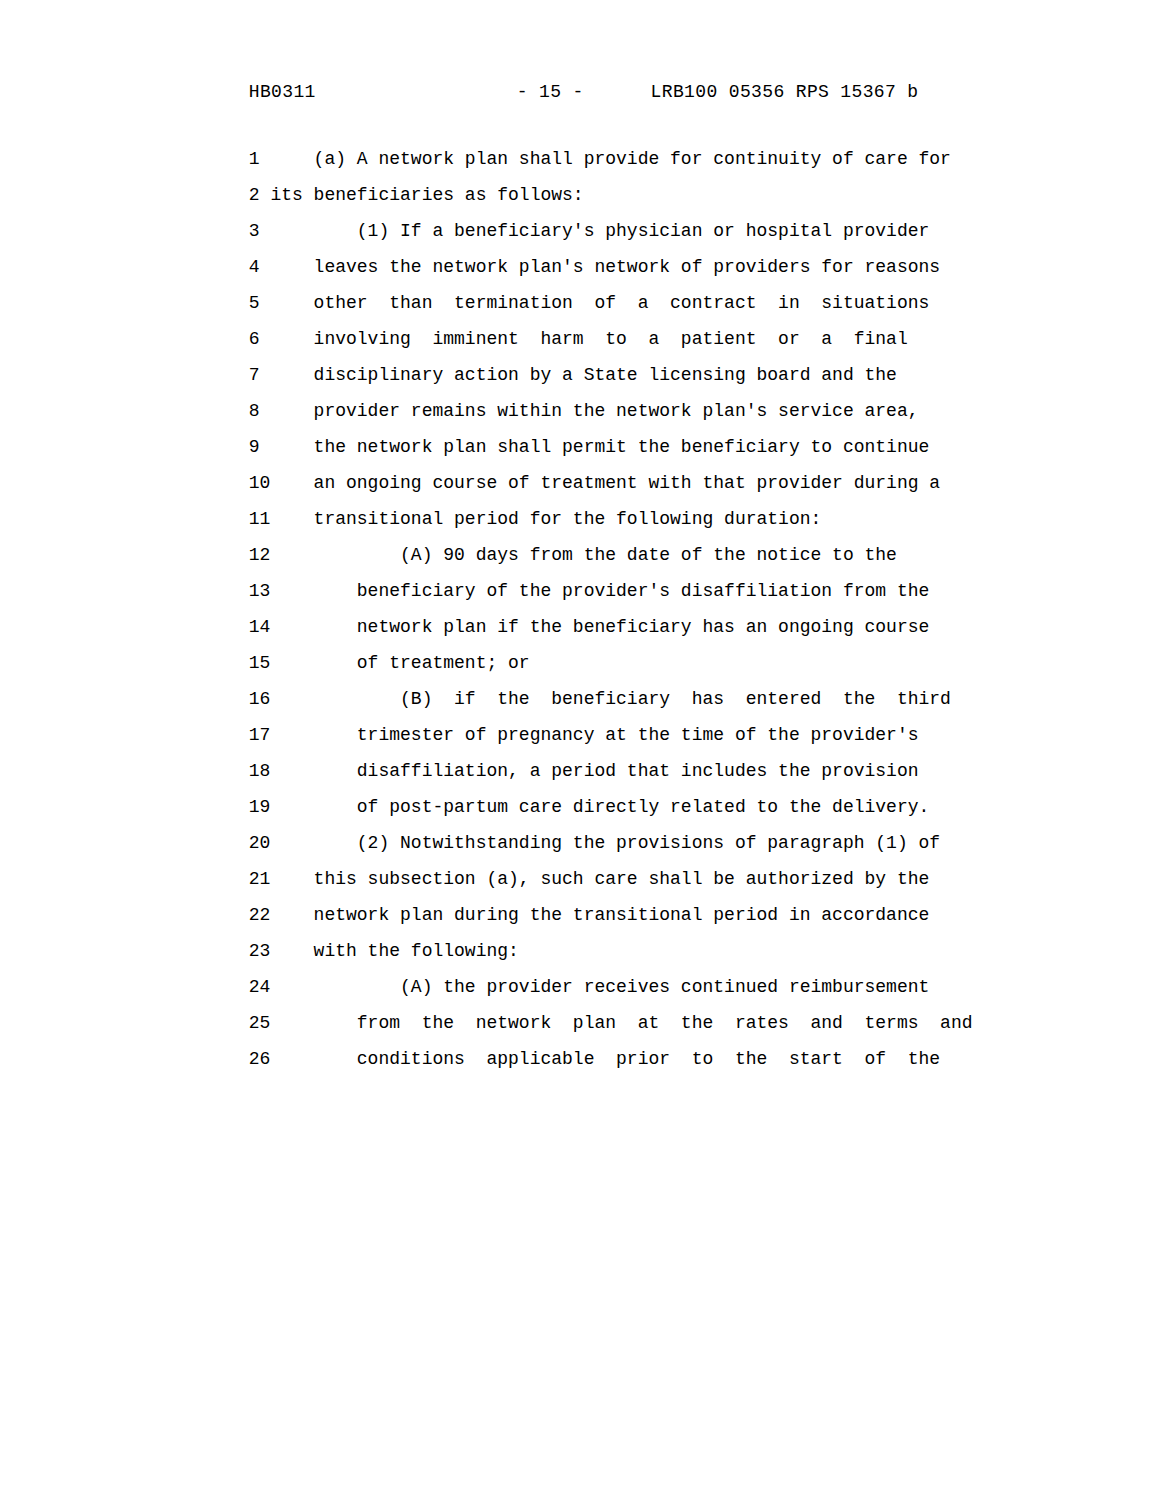HB0311 - 15 - LRB100 05356 RPS 15367 b
| 1 | (a) A network plan shall provide for continuity of care for |
| 2 | its beneficiaries as follows: |
| 3 | (1) If a beneficiary's physician or hospital provider |
| 4 | leaves the network plan's network of providers for reasons |
| 5 | other than termination of a contract in situations |
| 6 | involving imminent harm to a patient or a final |
| 7 | disciplinary action by a State licensing board and the |
| 8 | provider remains within the network plan's service area, |
| 9 | the network plan shall permit the beneficiary to continue |
| 10 | an ongoing course of treatment with that provider during a |
| 11 | transitional period for the following duration: |
| 12 | (A) 90 days from the date of the notice to the |
| 13 | beneficiary of the provider's disaffiliation from the |
| 14 | network plan if the beneficiary has an ongoing course |
| 15 | of treatment; or |
| 16 | (B) if the beneficiary has entered the third |
| 17 | trimester of pregnancy at the time of the provider's |
| 18 | disaffiliation, a period that includes the provision |
| 19 | of post-partum care directly related to the delivery. |
| 20 | (2) Notwithstanding the provisions of paragraph (1) of |
| 21 | this subsection (a), such care shall be authorized by the |
| 22 | network plan during the transitional period in accordance |
| 23 | with the following: |
| 24 | (A) the provider receives continued reimbursement |
| 25 | from the network plan at the rates and terms and |
| 26 | conditions applicable prior to the start of the |